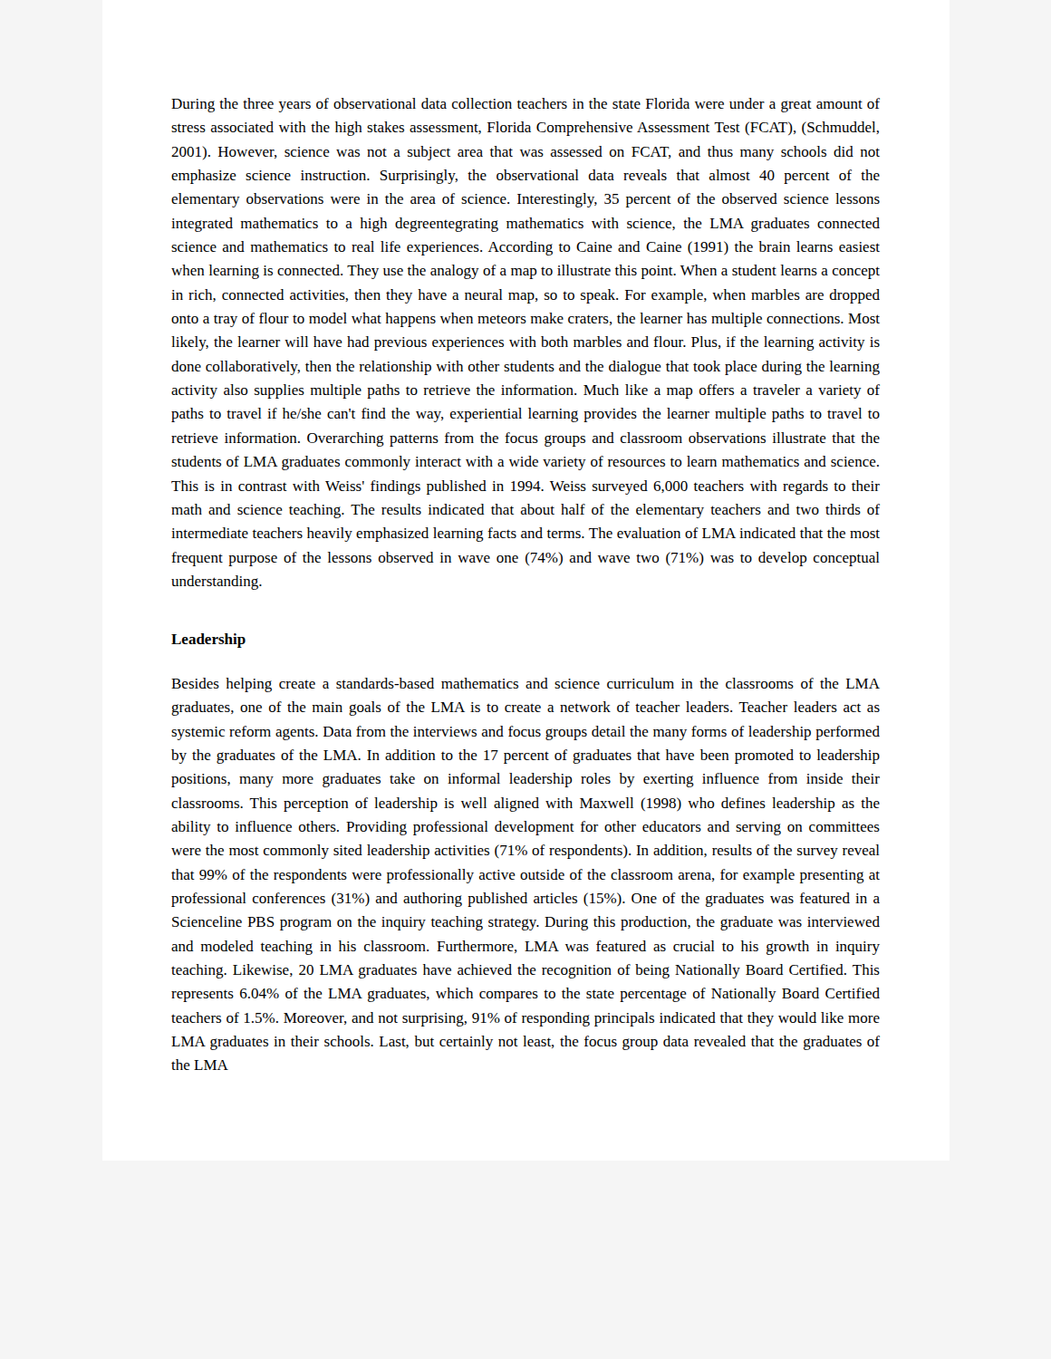During the three years of observational data collection teachers in the state Florida were under a great amount of stress associated with the high stakes assessment, Florida Comprehensive Assessment Test (FCAT), (Schmuddel, 2001). However, science was not a subject area that was assessed on FCAT, and thus many schools did not emphasize science instruction. Surprisingly, the observational data reveals that almost 40 percent of the elementary observations were in the area of science. Interestingly, 35 percent of the observed science lessons integrated mathematics to a high degreentegrating mathematics with science, the LMA graduates connected science and mathematics to real life experiences. According to Caine and Caine (1991) the brain learns easiest when learning is connected. They use the analogy of a map to illustrate this point. When a student learns a concept in rich, connected activities, then they have a neural map, so to speak. For example, when marbles are dropped onto a tray of flour to model what happens when meteors make craters, the learner has multiple connections. Most likely, the learner will have had previous experiences with both marbles and flour. Plus, if the learning activity is done collaboratively, then the relationship with other students and the dialogue that took place during the learning activity also supplies multiple paths to retrieve the information. Much like a map offers a traveler a variety of paths to travel if he/she can't find the way, experiential learning provides the learner multiple paths to travel to retrieve information. Overarching patterns from the focus groups and classroom observations illustrate that the students of LMA graduates commonly interact with a wide variety of resources to learn mathematics and science. This is in contrast with Weiss' findings published in 1994. Weiss surveyed 6,000 teachers with regards to their math and science teaching. The results indicated that about half of the elementary teachers and two thirds of intermediate teachers heavily emphasized learning facts and terms. The evaluation of LMA indicated that the most frequent purpose of the lessons observed in wave one (74%) and wave two (71%) was to develop conceptual understanding.
Leadership
Besides helping create a standards-based mathematics and science curriculum in the classrooms of the LMA graduates, one of the main goals of the LMA is to create a network of teacher leaders. Teacher leaders act as systemic reform agents. Data from the interviews and focus groups detail the many forms of leadership performed by the graduates of the LMA. In addition to the 17 percent of graduates that have been promoted to leadership positions, many more graduates take on informal leadership roles by exerting influence from inside their classrooms. This perception of leadership is well aligned with Maxwell (1998) who defines leadership as the ability to influence others. Providing professional development for other educators and serving on committees were the most commonly sited leadership activities (71% of respondents). In addition, results of the survey reveal that 99% of the respondents were professionally active outside of the classroom arena, for example presenting at professional conferences (31%) and authoring published articles (15%). One of the graduates was featured in a Scienceline PBS program on the inquiry teaching strategy. During this production, the graduate was interviewed and modeled teaching in his classroom. Furthermore, LMA was featured as crucial to his growth in inquiry teaching. Likewise, 20 LMA graduates have achieved the recognition of being Nationally Board Certified. This represents 6.04% of the LMA graduates, which compares to the state percentage of Nationally Board Certified teachers of 1.5%. Moreover, and not surprising, 91% of responding principals indicated that they would like more LMA graduates in their schools. Last, but certainly not least, the focus group data revealed that the graduates of the LMA